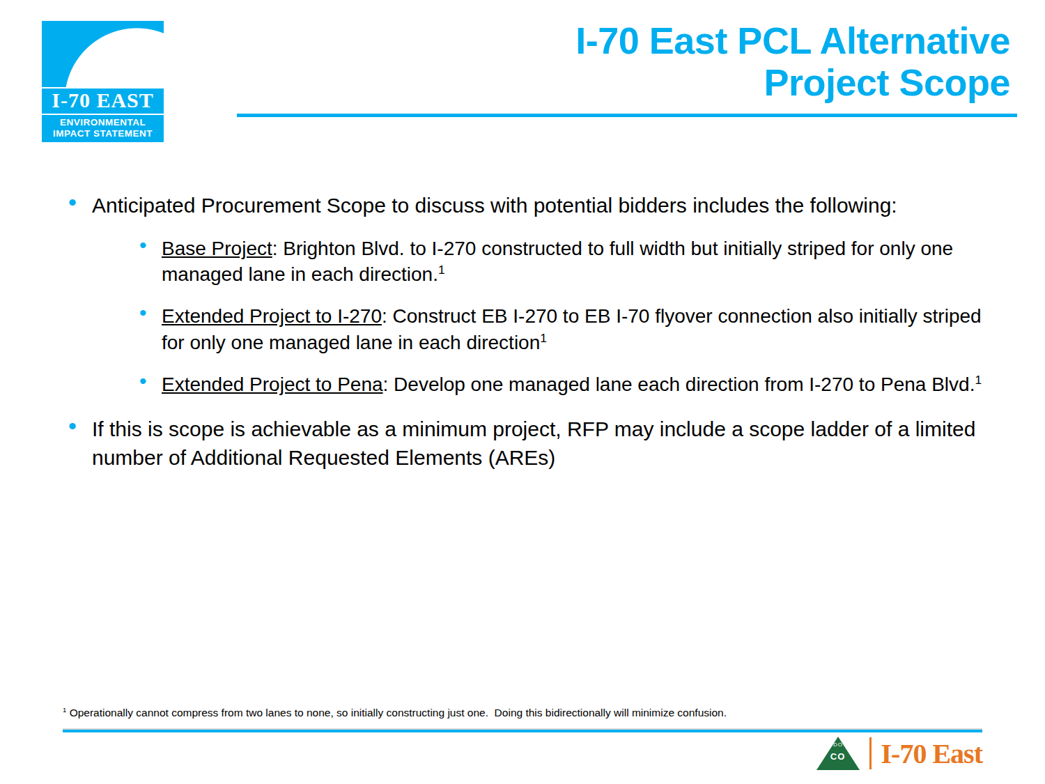I-70 EAST ENVIRONMENTAL
IMPACT STATEMENT
I-70 East PCL Alternative
Project Scope
Anticipated Procurement Scope to discuss with potential bidders includes the following:
Base Project: Brighton Blvd. to I-270 constructed to full width but initially striped for only one managed lane in each direction.1
Extended Project to I-270: Construct EB I-270 to EB I-70 flyover connection also initially striped for only one managed lane in each direction1
Extended Project to Pena: Develop one managed lane each direction from I-270 to Pena Blvd.1
If this is scope is achievable as a minimum project, RFP may include a scope ladder of a limited number of Additional Requested Elements (AREs)
1 Operationally cannot compress from two lanes to none, so initially constructing just one. Doing this bidirectionally will minimize confusion.
CDOT CO
I-70 East